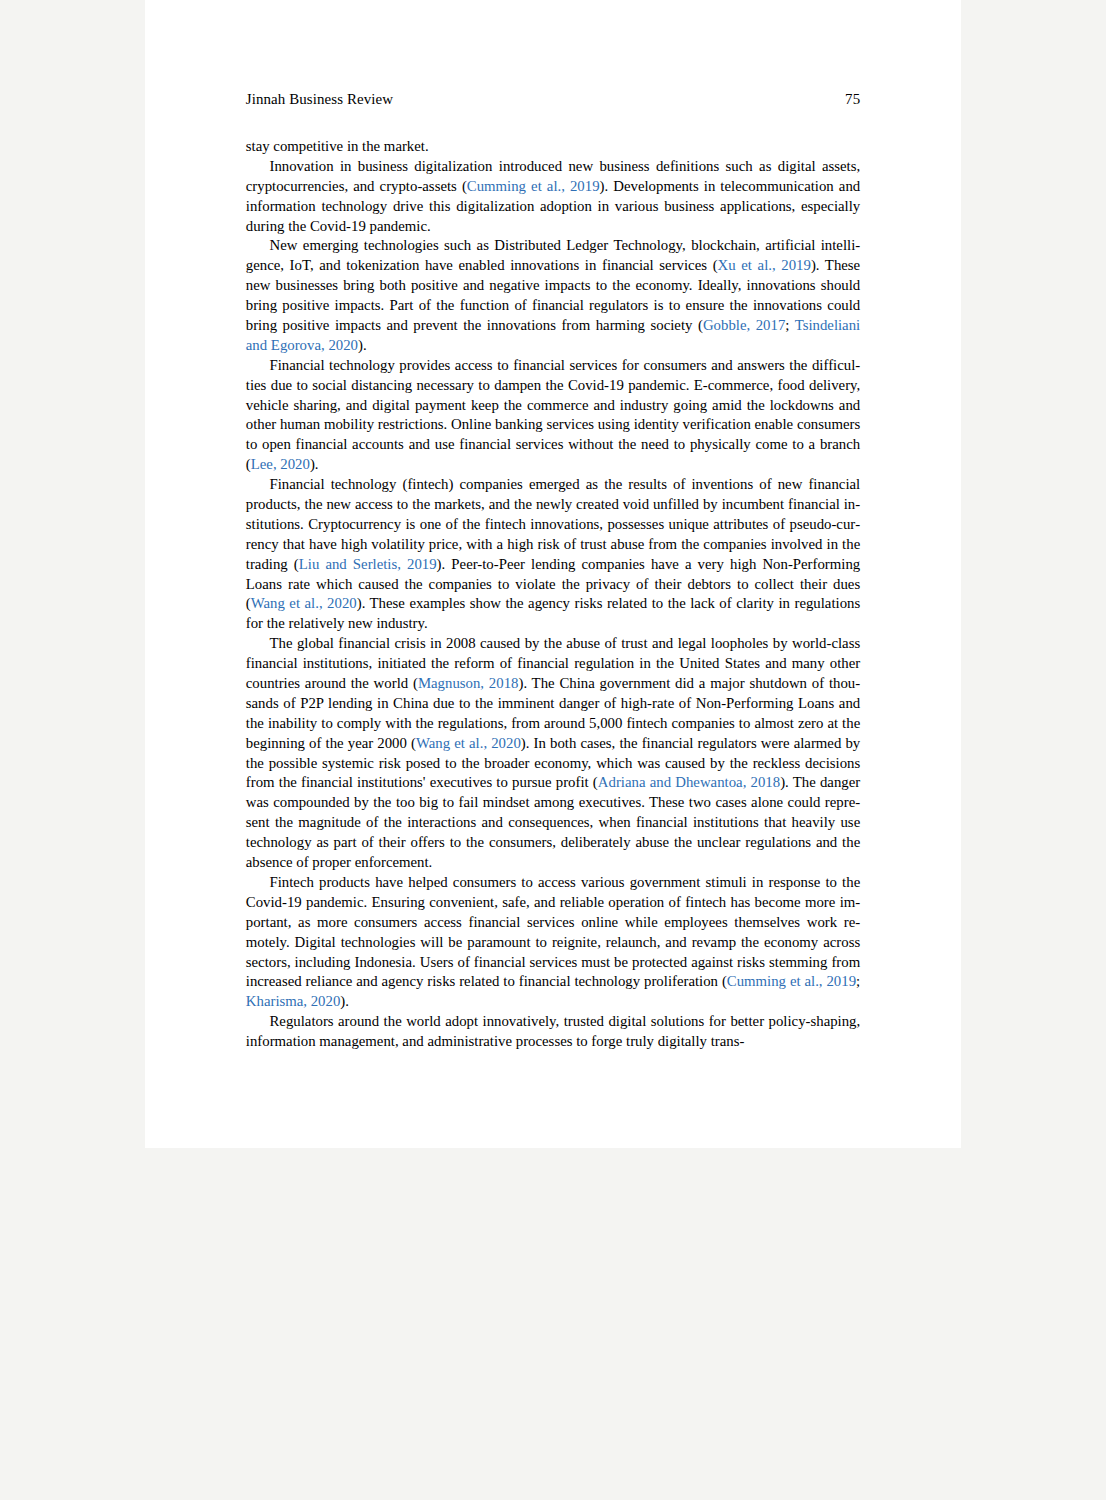Jinnah Business Review 75
stay competitive in the market.
Innovation in business digitalization introduced new business definitions such as digital assets, cryptocurrencies, and crypto-assets (Cumming et al., 2019). Developments in telecommunication and information technology drive this digitalization adoption in various business applications, especially during the Covid-19 pandemic.
New emerging technologies such as Distributed Ledger Technology, blockchain, artificial intelligence, IoT, and tokenization have enabled innovations in financial services (Xu et al., 2019). These new businesses bring both positive and negative impacts to the economy. Ideally, innovations should bring positive impacts. Part of the function of financial regulators is to ensure the innovations could bring positive impacts and prevent the innovations from harming society (Gobble, 2017; Tsindeliani and Egorova, 2020).
Financial technology provides access to financial services for consumers and answers the difficulties due to social distancing necessary to dampen the Covid-19 pandemic. E-commerce, food delivery, vehicle sharing, and digital payment keep the commerce and industry going amid the lockdowns and other human mobility restrictions. Online banking services using identity verification enable consumers to open financial accounts and use financial services without the need to physically come to a branch (Lee, 2020).
Financial technology (fintech) companies emerged as the results of inventions of new financial products, the new access to the markets, and the newly created void unfilled by incumbent financial institutions. Cryptocurrency is one of the fintech innovations, possesses unique attributes of pseudo-currency that have high volatility price, with a high risk of trust abuse from the companies involved in the trading (Liu and Serletis, 2019). Peer-to-Peer lending companies have a very high Non-Performing Loans rate which caused the companies to violate the privacy of their debtors to collect their dues (Wang et al., 2020). These examples show the agency risks related to the lack of clarity in regulations for the relatively new industry.
The global financial crisis in 2008 caused by the abuse of trust and legal loopholes by world-class financial institutions, initiated the reform of financial regulation in the United States and many other countries around the world (Magnuson, 2018). The China government did a major shutdown of thousands of P2P lending in China due to the imminent danger of high-rate of Non-Performing Loans and the inability to comply with the regulations, from around 5,000 fintech companies to almost zero at the beginning of the year 2000 (Wang et al., 2020). In both cases, the financial regulators were alarmed by the possible systemic risk posed to the broader economy, which was caused by the reckless decisions from the financial institutions' executives to pursue profit (Adriana and Dhewantoa, 2018). The danger was compounded by the too big to fail mindset among executives. These two cases alone could represent the magnitude of the interactions and consequences, when financial institutions that heavily use technology as part of their offers to the consumers, deliberately abuse the unclear regulations and the absence of proper enforcement.
Fintech products have helped consumers to access various government stimuli in response to the Covid-19 pandemic. Ensuring convenient, safe, and reliable operation of fintech has become more important, as more consumers access financial services online while employees themselves work remotely. Digital technologies will be paramount to reignite, relaunch, and revamp the economy across sectors, including Indonesia. Users of financial services must be protected against risks stemming from increased reliance and agency risks related to financial technology proliferation (Cumming et al., 2019; Kharisma, 2020).
Regulators around the world adopt innovatively, trusted digital solutions for better policy-shaping, information management, and administrative processes to forge truly digitally trans-